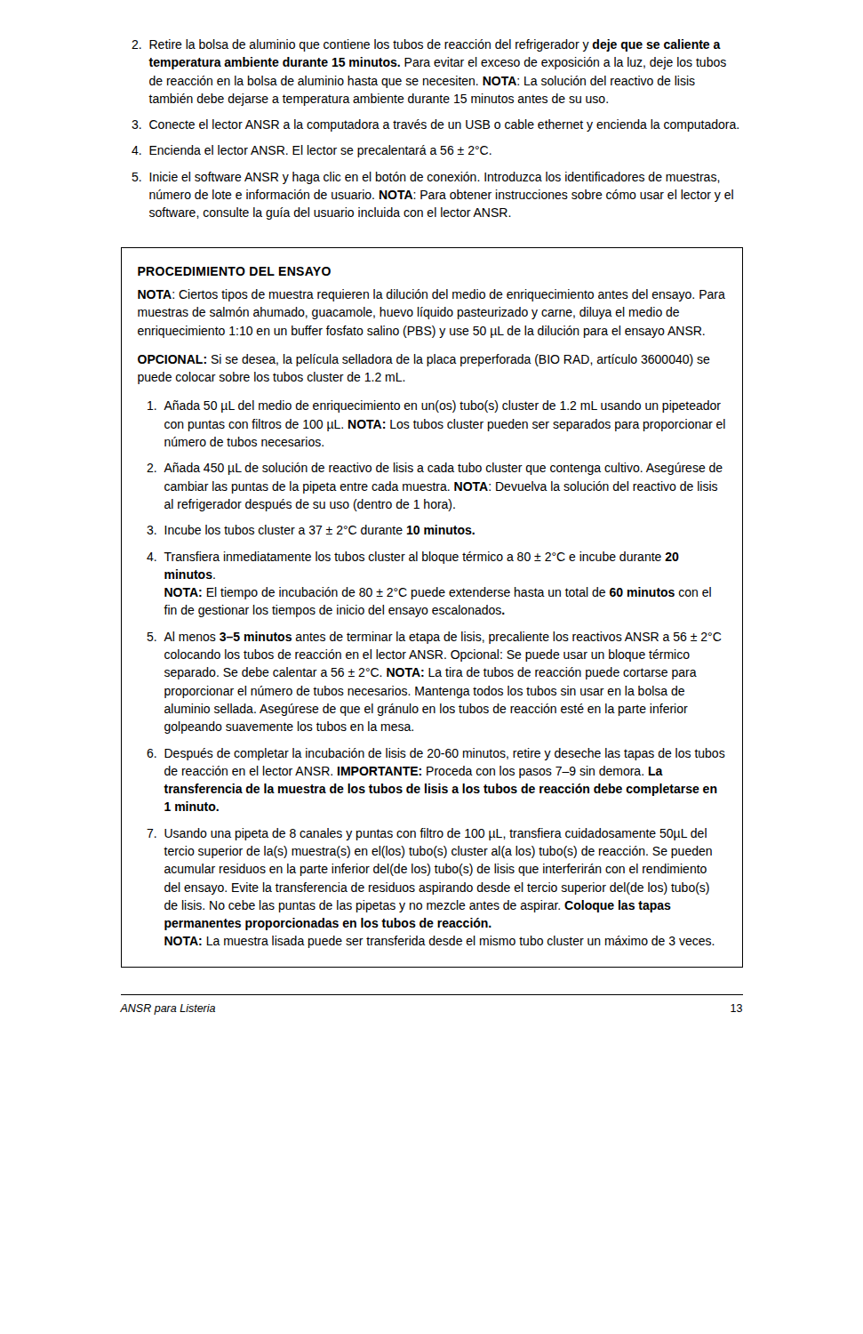Retire la bolsa de aluminio que contiene los tubos de reacción del refrigerador y deje que se caliente a temperatura ambiente durante 15 minutos. Para evitar el exceso de exposición a la luz, deje los tubos de reacción en la bolsa de aluminio hasta que se necesiten. NOTA: La solución del reactivo de lisis también debe dejarse a temperatura ambiente durante 15 minutos antes de su uso.
Conecte el lector ANSR a la computadora a través de un USB o cable ethernet y encienda la computadora.
Encienda el lector ANSR. El lector se precalentará a 56 ± 2°C.
Inicie el software ANSR y haga clic en el botón de conexión. Introduzca los identificadores de muestras, número de lote e información de usuario. NOTA: Para obtener instrucciones sobre cómo usar el lector y el software, consulte la guía del usuario incluida con el lector ANSR.
PROCEDIMIENTO DEL ENSAYO
NOTA: Ciertos tipos de muestra requieren la dilución del medio de enriquecimiento antes del ensayo. Para muestras de salmón ahumado, guacamole, huevo líquido pasteurizado y carne, diluya el medio de enriquecimiento 1:10 en un buffer fosfato salino (PBS) y use 50 µL de la dilución para el ensayo ANSR.
OPCIONAL: Si se desea, la película selladora de la placa preperforada (BIO RAD, artículo 3600040) se puede colocar sobre los tubos cluster de 1.2 mL.
Añada 50 µL del medio de enriquecimiento en un(os) tubo(s) cluster de 1.2 mL usando un pipeteador con puntas con filtros de 100 µL. NOTA: Los tubos cluster pueden ser separados para proporcionar el número de tubos necesarios.
Añada 450 µL de solución de reactivo de lisis a cada tubo cluster que contenga cultivo. Asegúrese de cambiar las puntas de la pipeta entre cada muestra. NOTA: Devuelva la solución del reactivo de lisis al refrigerador después de su uso (dentro de 1 hora).
Incube los tubos cluster a 37 ± 2°C durante 10 minutos.
Transfiera inmediatamente los tubos cluster al bloque térmico a 80 ± 2°C e incube durante 20 minutos.
NOTA: El tiempo de incubación de 80 ± 2°C puede extenderse hasta un total de 60 minutos con el fin de gestionar los tiempos de inicio del ensayo escalonados.
Al menos 3–5 minutos antes de terminar la etapa de lisis, precaliente los reactivos ANSR a 56 ± 2°C colocando los tubos de reacción en el lector ANSR. Opcional: Se puede usar un bloque térmico separado. Se debe calentar a 56 ± 2°C. NOTA: La tira de tubos de reacción puede cortarse para proporcionar el número de tubos necesarios. Mantenga todos los tubos sin usar en la bolsa de aluminio sellada. Asegúrese de que el gránulo en los tubos de reacción esté en la parte inferior golpeando suavemente los tubos en la mesa.
Después de completar la incubación de lisis de 20-60 minutos, retire y deseche las tapas de los tubos de reacción en el lector ANSR. IMPORTANTE: Proceda con los pasos 7–9 sin demora. La transferencia de la muestra de los tubos de lisis a los tubos de reacción debe completarse en 1 minuto.
Usando una pipeta de 8 canales y puntas con filtro de 100 µL, transfiera cuidadosamente 50µL del tercio superior de la(s) muestra(s) en el(los) tubo(s) cluster al(a los) tubo(s) de reacción. Se pueden acumular residuos en la parte inferior del(de los) tubo(s) de lisis que interferirán con el rendimiento del ensayo. Evite la transferencia de residuos aspirando desde el tercio superior del(de los) tubo(s) de lisis. No cebe las puntas de las pipetas y no mezcle antes de aspirar. Coloque las tapas permanentes proporcionadas en los tubos de reacción.
NOTA: La muestra lisada puede ser transferida desde el mismo tubo cluster un máximo de 3 veces.
ANSR para Listeria 13